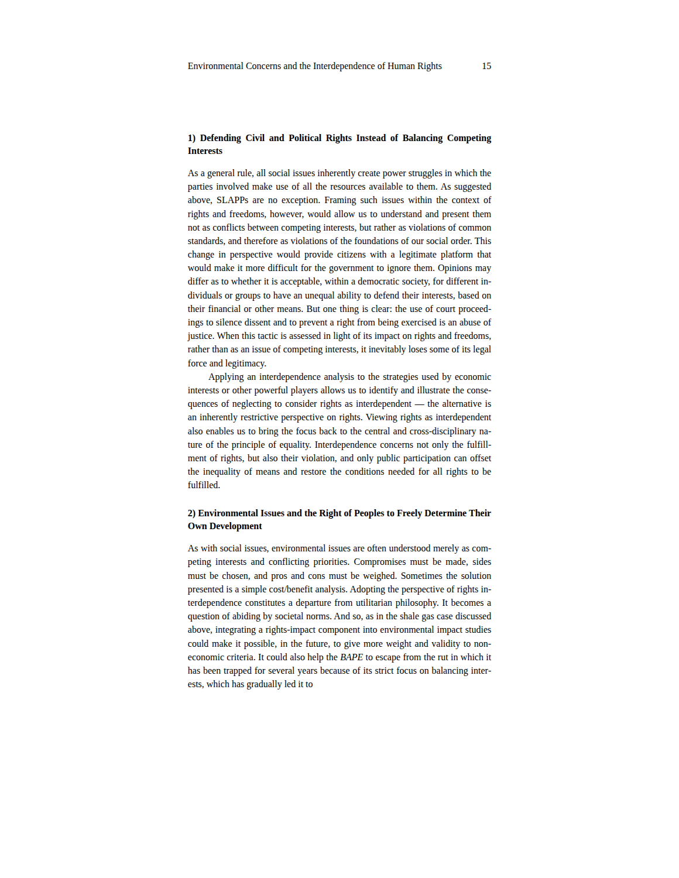Environmental Concerns and the Interdependence of Human Rights 15
1) Defending Civil and Political Rights Instead of Balancing Competing Interests
As a general rule, all social issues inherently create power struggles in which the parties involved make use of all the resources available to them. As suggested above, SLAPPs are no exception. Framing such issues within the context of rights and freedoms, however, would allow us to understand and present them not as conflicts between competing interests, but rather as violations of common standards, and therefore as violations of the foundations of our social order. This change in perspective would provide citizens with a legitimate platform that would make it more difficult for the government to ignore them. Opinions may differ as to whether it is acceptable, within a democratic society, for different individuals or groups to have an unequal ability to defend their interests, based on their financial or other means. But one thing is clear: the use of court proceedings to silence dissent and to prevent a right from being exercised is an abuse of justice. When this tactic is assessed in light of its impact on rights and freedoms, rather than as an issue of competing interests, it inevitably loses some of its legal force and legitimacy.
Applying an interdependence analysis to the strategies used by economic interests or other powerful players allows us to identify and illustrate the consequences of neglecting to consider rights as interdependent — the alternative is an inherently restrictive perspective on rights. Viewing rights as interdependent also enables us to bring the focus back to the central and cross-disciplinary nature of the principle of equality. Interdependence concerns not only the fulfillment of rights, but also their violation, and only public participation can offset the inequality of means and restore the conditions needed for all rights to be fulfilled.
2) Environmental Issues and the Right of Peoples to Freely Determine Their Own Development
As with social issues, environmental issues are often understood merely as competing interests and conflicting priorities. Compromises must be made, sides must be chosen, and pros and cons must be weighed. Sometimes the solution presented is a simple cost/benefit analysis. Adopting the perspective of rights interdependence constitutes a departure from utilitarian philosophy. It becomes a question of abiding by societal norms. And so, as in the shale gas case discussed above, integrating a rights-impact component into environmental impact studies could make it possible, in the future, to give more weight and validity to non-economic criteria. It could also help the BAPE to escape from the rut in which it has been trapped for several years because of its strict focus on balancing interests, which has gradually led it to